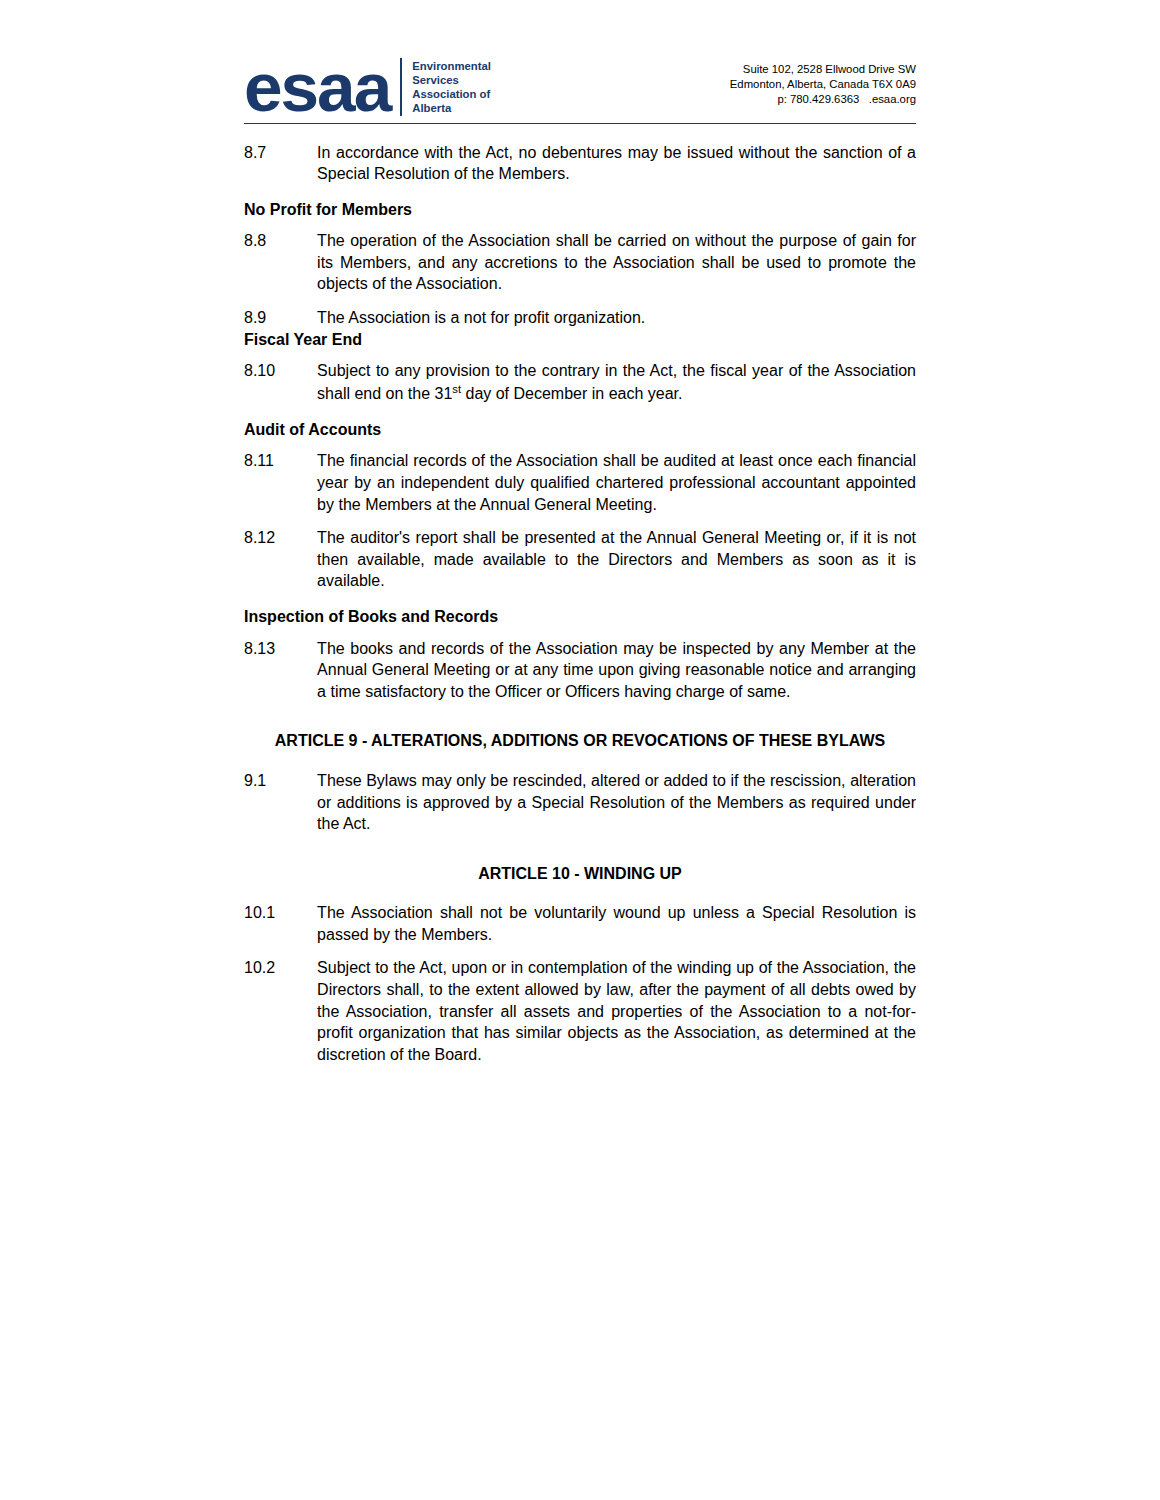esaa
Environmental
Services
Association of
Alberta
Suite 102, 2528 Ellwood Drive SW
Edmonton, Alberta, Canada T6X 0A9
p: 780.429.6363 .esaa.org
8.7
In accordance with the Act, no debentures may be issued without the sanction of a Special Resolution of the Members.
No Profit for Members
8.8
The operation of the Association shall be carried on without the purpose of gain for its Members, and any accretions to the Association shall be used to promote the objects of the Association.
8.9
The Association is a not for profit organization.
Fiscal Year End
8.10
Subject to any provision to the contrary in the Act, the fiscal year of the Association shall end on the 31st day of December in each year.
Audit of Accounts
8.11
The financial records of the Association shall be audited at least once each financial year by an independent duly qualified chartered professional accountant appointed by the Members at the Annual General Meeting.
8.12
The auditor's report shall be presented at the Annual General Meeting or, if it is not then available, made available to the Directors and Members as soon as it is available.
Inspection of Books and Records
8.13
The books and records of the Association may be inspected by any Member at the Annual General Meeting or at any time upon giving reasonable notice and arranging a time satisfactory to the Officer or Officers having charge of same.
ARTICLE 9 - ALTERATIONS, ADDITIONS OR REVOCATIONS OF THESE BYLAWS
9.1
These Bylaws may only be rescinded, altered or added to if the rescission, alteration or additions is approved by a Special Resolution of the Members as required under the Act.
ARTICLE 10 - WINDING UP
10.1
The Association shall not be voluntarily wound up unless a Special Resolution is passed by the Members.
10.2
Subject to the Act, upon or in contemplation of the winding up of the Association, the Directors shall, to the extent allowed by law, after the payment of all debts owed by the Association, transfer all assets and properties of the Association to a not-for-profit organization that has similar objects as the Association, as determined at the discretion of the Board.